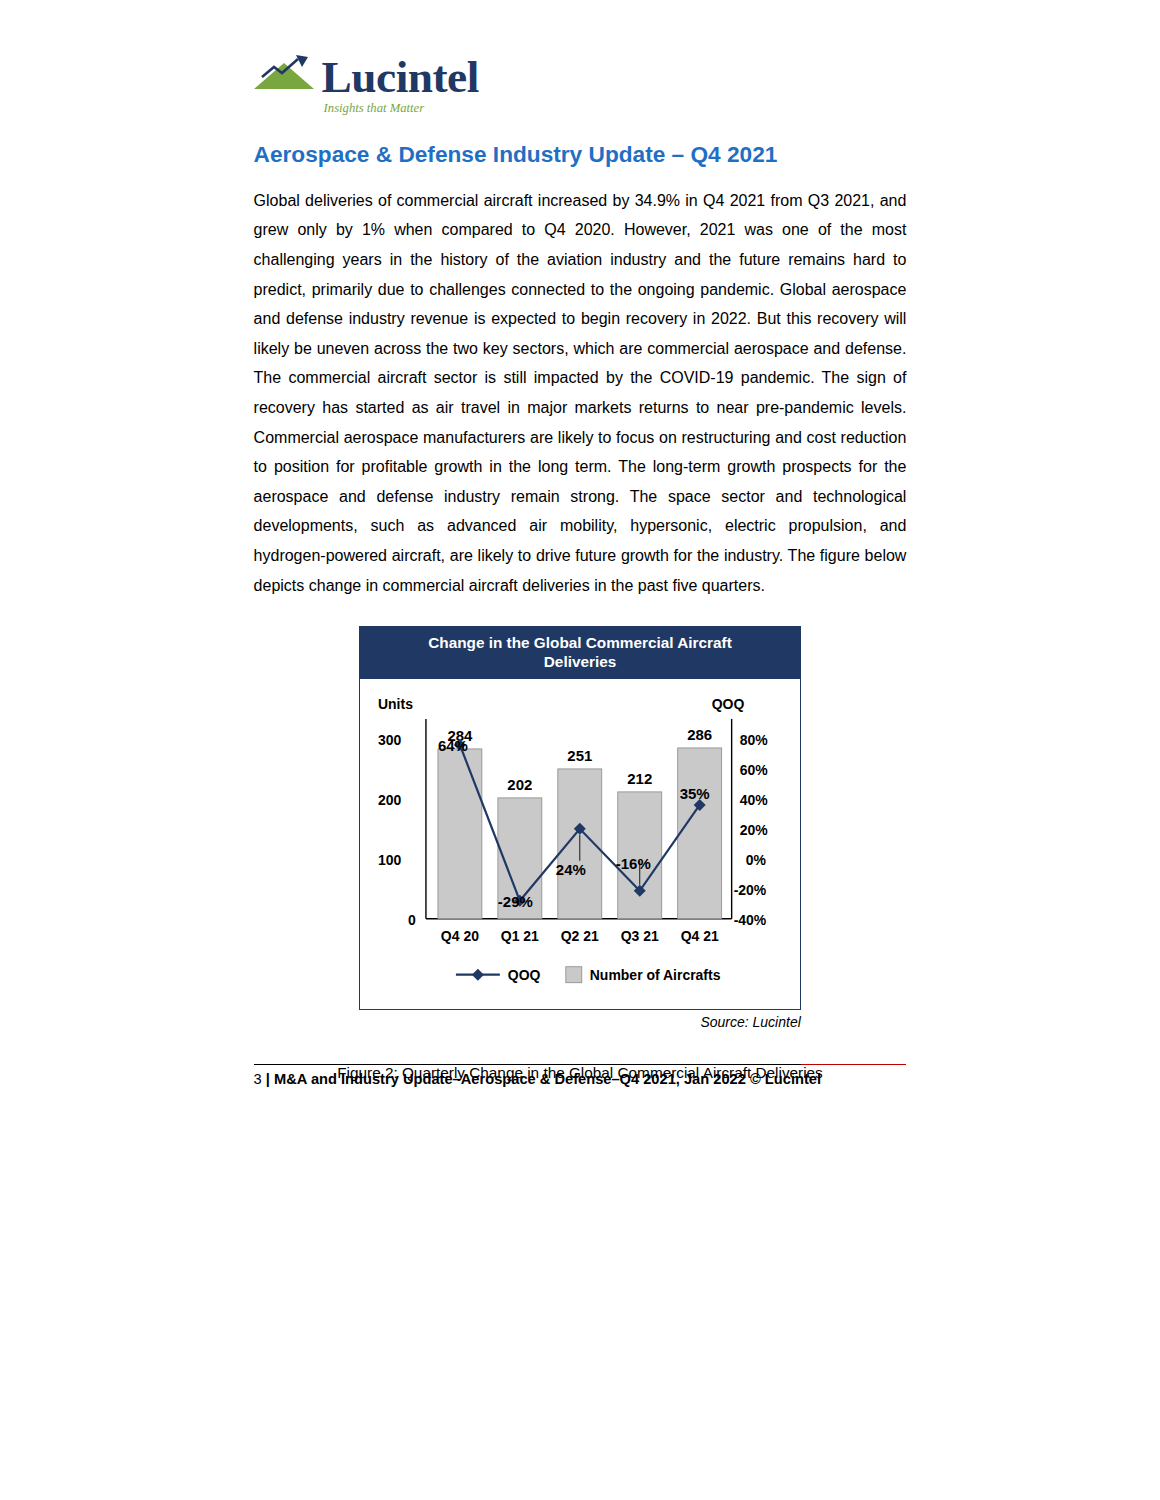Lucintel
Insights that Matter
Aerospace & Defense Industry Update – Q4 2021
Global deliveries of commercial aircraft increased by 34.9% in Q4 2021 from Q3 2021, and grew only by 1% when compared to Q4 2020. However, 2021 was one of the most challenging years in the history of the aviation industry and the future remains hard to predict, primarily due to challenges connected to the ongoing pandemic. Global aerospace and defense industry revenue is expected to begin recovery in 2022. But this recovery will likely be uneven across the two key sectors, which are commercial aerospace and defense. The commercial aircraft sector is still impacted by the COVID-19 pandemic. The sign of recovery has started as air travel in major markets returns to near pre-pandemic levels. Commercial aerospace manufacturers are likely to focus on restructuring and cost reduction to position for profitable growth in the long term. The long-term growth prospects for the aerospace and defense industry remain strong. The space sector and technological developments, such as advanced air mobility, hypersonic, electric propulsion, and hydrogen-powered aircraft, are likely to drive future growth for the industry. The figure below depicts change in commercial aircraft deliveries in the past five quarters.
Change in the Global Commercial Aircraft
Deliveries
Units QOQ 300 200 100 0 80% 60% 40% 20% 0% -20% -40% 284 202 251 212 286 64% -29% 24% -16% 35% Q4 20 Q1 21 Q2 21 Q3 21 Q4 21 QOQ Number of Aircrafts
Source: Lucintel
Figure 2: Quarterly Change in the Global Commercial Aircraft Deliveries
3 | M&A and Industry Update–Aerospace & Defense–Q4 2021, Jan 2022 © Lucintel